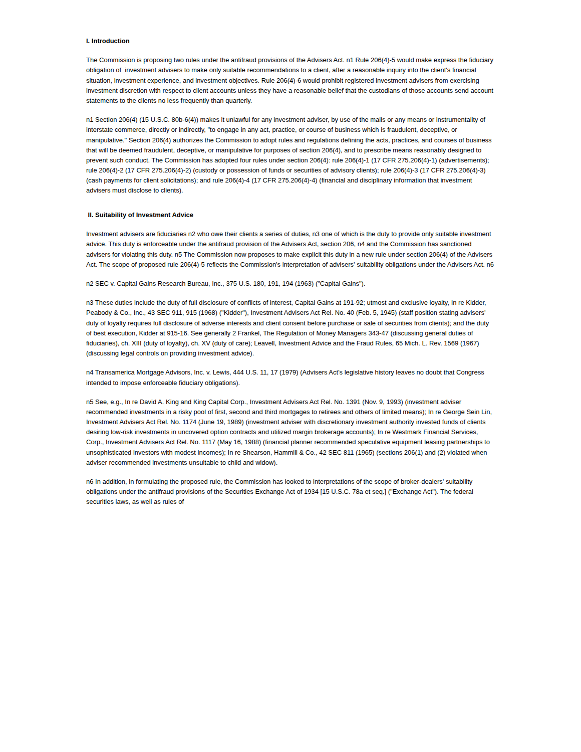I. Introduction
The Commission is proposing two rules under the antifraud provisions of the Advisers Act. n1 Rule 206(4)-5 would make express the fiduciary obligation of investment advisers to make only suitable recommendations to a client, after a reasonable inquiry into the client's financial situation, investment experience, and investment objectives. Rule 206(4)-6 would prohibit registered investment advisers from exercising investment discretion with respect to client accounts unless they have a reasonable belief that the custodians of those accounts send account statements to the clients no less frequently than quarterly.
n1 Section 206(4) (15 U.S.C. 80b-6(4)) makes it unlawful for any investment adviser, by use of the mails or any means or instrumentality of interstate commerce, directly or indirectly, "to engage in any act, practice, or course of business which is fraudulent, deceptive, or manipulative." Section 206(4) authorizes the Commission to adopt rules and regulations defining the acts, practices, and courses of business that will be deemed fraudulent, deceptive, or manipulative for purposes of section 206(4), and to prescribe means reasonably designed to prevent such conduct. The Commission has adopted four rules under section 206(4): rule 206(4)-1 (17 CFR 275.206(4)-1) (advertisements); rule 206(4)-2 (17 CFR 275.206(4)-2) (custody or possession of funds or securities of advisory clients); rule 206(4)-3 (17 CFR 275.206(4)-3) (cash payments for client solicitations); and rule 206(4)-4 (17 CFR 275.206(4)-4) (financial and disciplinary information that investment advisers must disclose to clients).
II. Suitability of Investment Advice
Investment advisers are fiduciaries n2 who owe their clients a series of duties, n3 one of which is the duty to provide only suitable investment advice. This duty is enforceable under the antifraud provision of the Advisers Act, section 206, n4 and the Commission has sanctioned advisers for violating this duty. n5 The Commission now proposes to make explicit this duty in a new rule under section 206(4) of the Advisers Act. The scope of proposed rule 206(4)-5 reflects the Commission's interpretation of advisers' suitability obligations under the Advisers Act. n6
n2 SEC v. Capital Gains Research Bureau, Inc., 375 U.S. 180, 191, 194 (1963) ("Capital Gains").
n3 These duties include the duty of full disclosure of conflicts of interest, Capital Gains at 191-92; utmost and exclusive loyalty, In re Kidder, Peabody & Co., Inc., 43 SEC 911, 915 (1968) ("Kidder"), Investment Advisers Act Rel. No. 40 (Feb. 5, 1945) (staff position stating advisers' duty of loyalty requires full disclosure of adverse interests and client consent before purchase or sale of securities from clients); and the duty of best execution, Kidder at 915-16. See generally 2 Frankel, The Regulation of Money Managers 343-47 (discussing general duties of fiduciaries), ch. XIII (duty of loyalty), ch. XV (duty of care); Leavell, Investment Advice and the Fraud Rules, 65 Mich. L. Rev. 1569 (1967) (discussing legal controls on providing investment advice).
n4 Transamerica Mortgage Advisors, Inc. v. Lewis, 444 U.S. 11, 17 (1979) (Advisers Act's legislative history leaves no doubt that Congress intended to impose enforceable fiduciary obligations).
n5 See, e.g., In re David A. King and King Capital Corp., Investment Advisers Act Rel. No. 1391 (Nov. 9, 1993) (investment adviser recommended investments in a risky pool of first, second and third mortgages to retirees and others of limited means); In re George Sein Lin, Investment Advisers Act Rel. No. 1174 (June 19, 1989) (investment adviser with discretionary investment authority invested funds of clients desiring low-risk investments in uncovered option contracts and utilized margin brokerage accounts); In re Westmark Financial Services, Corp., Investment Advisers Act Rel. No. 1117 (May 16, 1988) (financial planner recommended speculative equipment leasing partnerships to unsophisticated investors with modest incomes); In re Shearson, Hammill & Co., 42 SEC 811 (1965) (sections 206(1) and (2) violated when adviser recommended investments unsuitable to child and widow).
n6 In addition, in formulating the proposed rule, the Commission has looked to interpretations of the scope of broker-dealers' suitability obligations under the antifraud provisions of the Securities Exchange Act of 1934 [15 U.S.C. 78a et seq.] ("Exchange Act"). The federal securities laws, as well as rules of